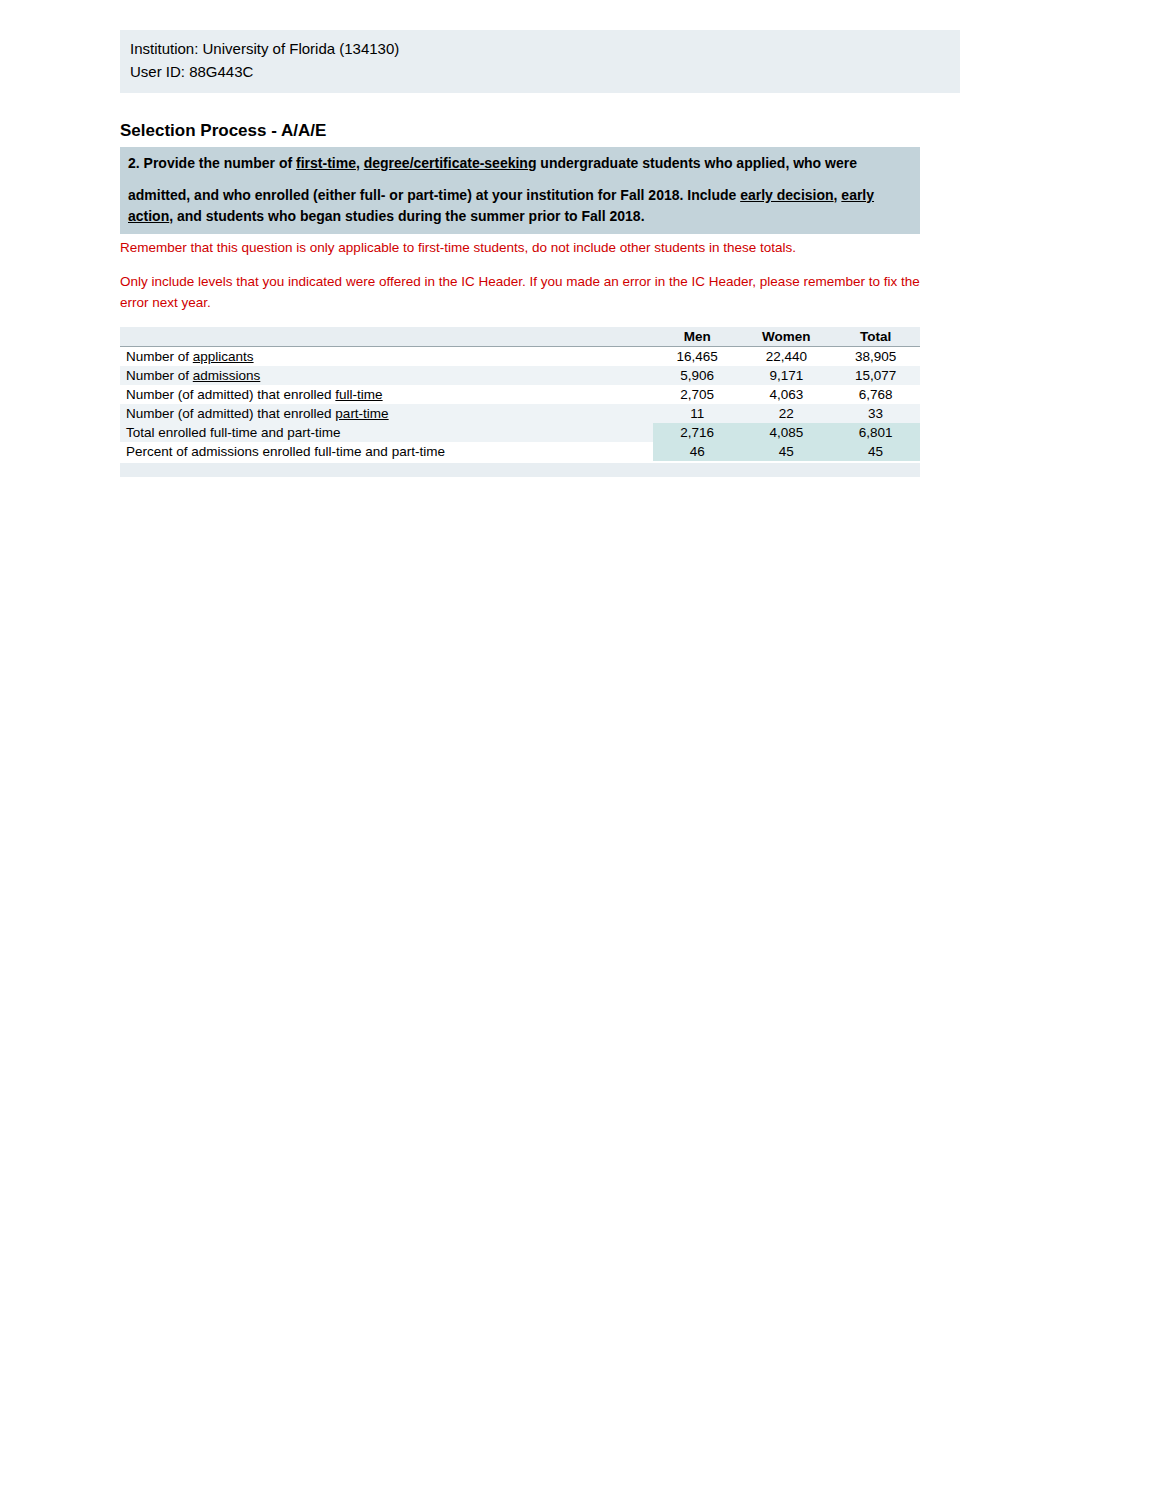Institution: University of Florida (134130)
User ID: 88G443C
Selection Process - A/A/E
2. Provide the number of first-time, degree/certificate-seeking undergraduate students who applied, who were admitted, and who enrolled (either full- or part-time) at your institution for Fall 2018. Include early decision, early action, and students who began studies during the summer prior to Fall 2018.
Remember that this question is only applicable to first-time students, do not include other students in these totals.
Only include levels that you indicated were offered in the IC Header. If you made an error in the IC Header, please remember to fix the error next year.
| | Men | Women | Total |
| --- | --- | --- | --- |
| Number of applicants | 16,465 | 22,440 | 38,905 |
| Number of admissions | 5,906 | 9,171 | 15,077 |
| Number (of admitted) that enrolled full-time | 2,705 | 4,063 | 6,768 |
| Number (of admitted) that enrolled part-time | 11 | 22 | 33 |
| Total enrolled full-time and part-time | 2,716 | 4,085 | 6,801 |
| Percent of admissions enrolled full-time and part-time | 46 | 45 | 45 |